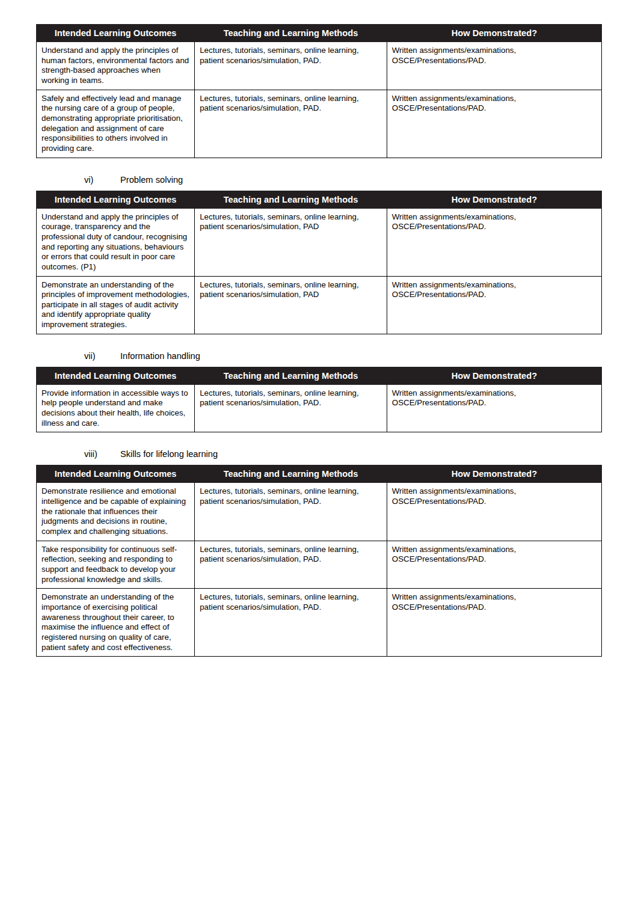| Intended Learning Outcomes | Teaching and Learning Methods | How Demonstrated? |
| --- | --- | --- |
| Understand and apply the principles of human factors, environmental factors and strength-based approaches when working in teams. | Lectures, tutorials, seminars, online learning, patient scenarios/simulation, PAD. | Written assignments/examinations, OSCE/Presentations/PAD. |
| Safely and effectively lead and manage the nursing care of a group of people, demonstrating appropriate prioritisation, delegation and assignment of care responsibilities to others involved in providing care. | Lectures, tutorials, seminars, online learning, patient scenarios/simulation, PAD. | Written assignments/examinations, OSCE/Presentations/PAD. |
vi) Problem solving
| Intended Learning Outcomes | Teaching and Learning Methods | How Demonstrated? |
| --- | --- | --- |
| Understand and apply the principles of courage, transparency and the professional duty of candour, recognising and reporting any situations, behaviours or errors that could result in poor care outcomes. (P1) | Lectures, tutorials, seminars, online learning, patient scenarios/simulation, PAD | Written assignments/examinations, OSCE/Presentations/PAD. |
| Demonstrate an understanding of the principles of improvement methodologies, participate in all stages of audit activity and identify appropriate quality improvement strategies. | Lectures, tutorials, seminars, online learning, patient scenarios/simulation, PAD | Written assignments/examinations, OSCE/Presentations/PAD. |
vii) Information handling
| Intended Learning Outcomes | Teaching and Learning Methods | How Demonstrated? |
| --- | --- | --- |
| Provide information in accessible ways to help people understand and make decisions about their health, life choices, illness and care. | Lectures, tutorials, seminars, online learning, patient scenarios/simulation, PAD. | Written assignments/examinations, OSCE/Presentations/PAD. |
viii) Skills for lifelong learning
| Intended Learning Outcomes | Teaching and Learning Methods | How Demonstrated? |
| --- | --- | --- |
| Demonstrate resilience and emotional intelligence and be capable of explaining the rationale that influences their judgments and decisions in routine, complex and challenging situations. | Lectures, tutorials, seminars, online learning, patient scenarios/simulation, PAD. | Written assignments/examinations, OSCE/Presentations/PAD. |
| Take responsibility for continuous self-reflection, seeking and responding to support and feedback to develop your professional knowledge and skills. | Lectures, tutorials, seminars, online learning, patient scenarios/simulation, PAD. | Written assignments/examinations, OSCE/Presentations/PAD. |
| Demonstrate an understanding of the importance of exercising political awareness throughout their career, to maximise the influence and effect of registered nursing on quality of care, patient safety and cost effectiveness. | Lectures, tutorials, seminars, online learning, patient scenarios/simulation, PAD. | Written assignments/examinations, OSCE/Presentations/PAD. |